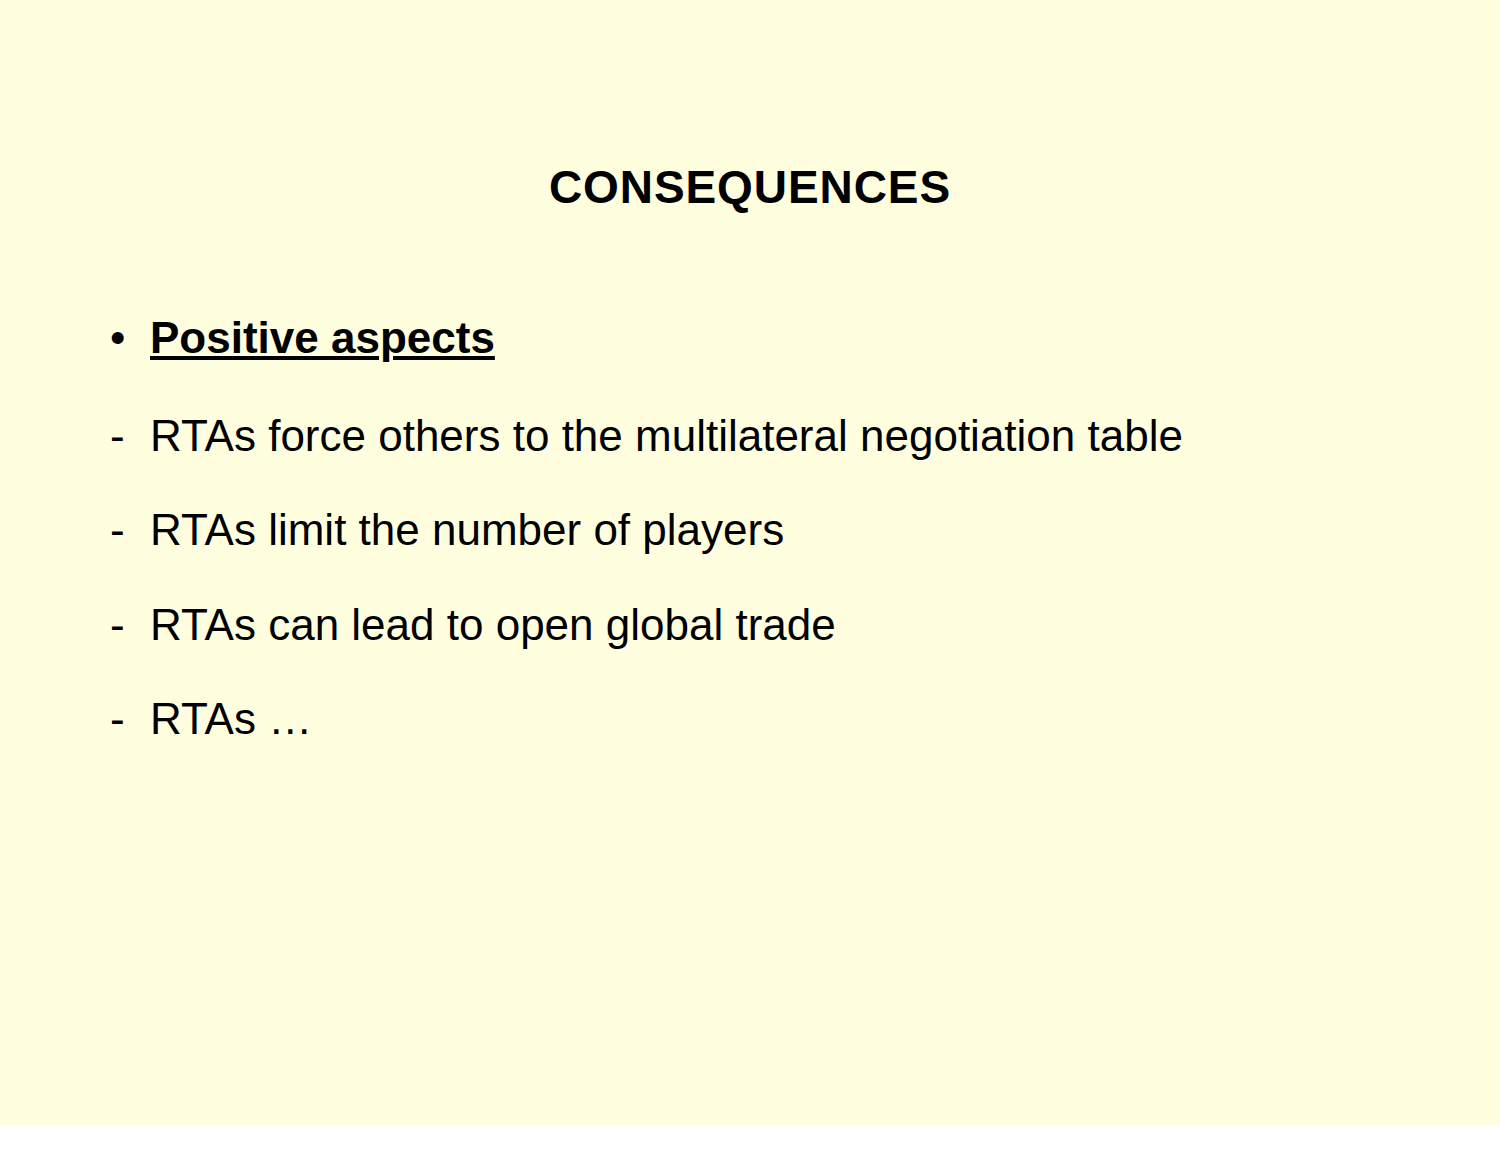CONSEQUENCES
Positive aspects
RTAs force others to the multilateral negotiation table
RTAs limit the number of players
RTAs can lead to open global trade
RTAs …